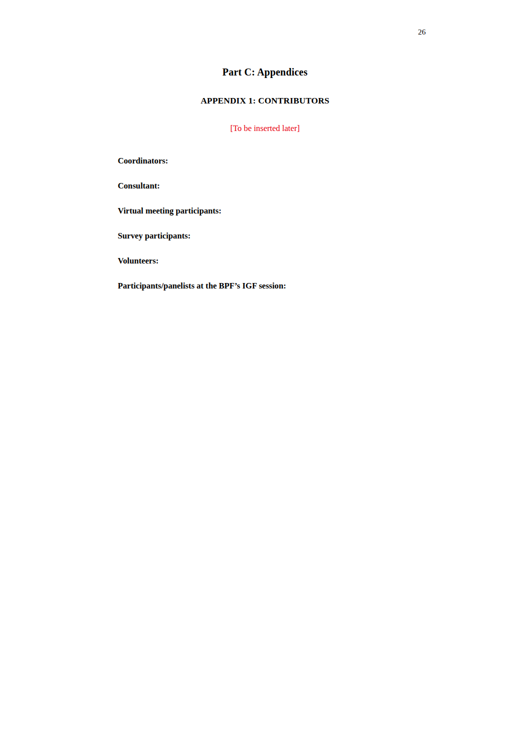26
Part C: Appendices
APPENDIX 1: CONTRIBUTORS
[To be inserted later]
Coordinators:
Consultant:
Virtual meeting participants:
Survey participants:
Volunteers:
Participants/panelists at the BPF’s IGF session: